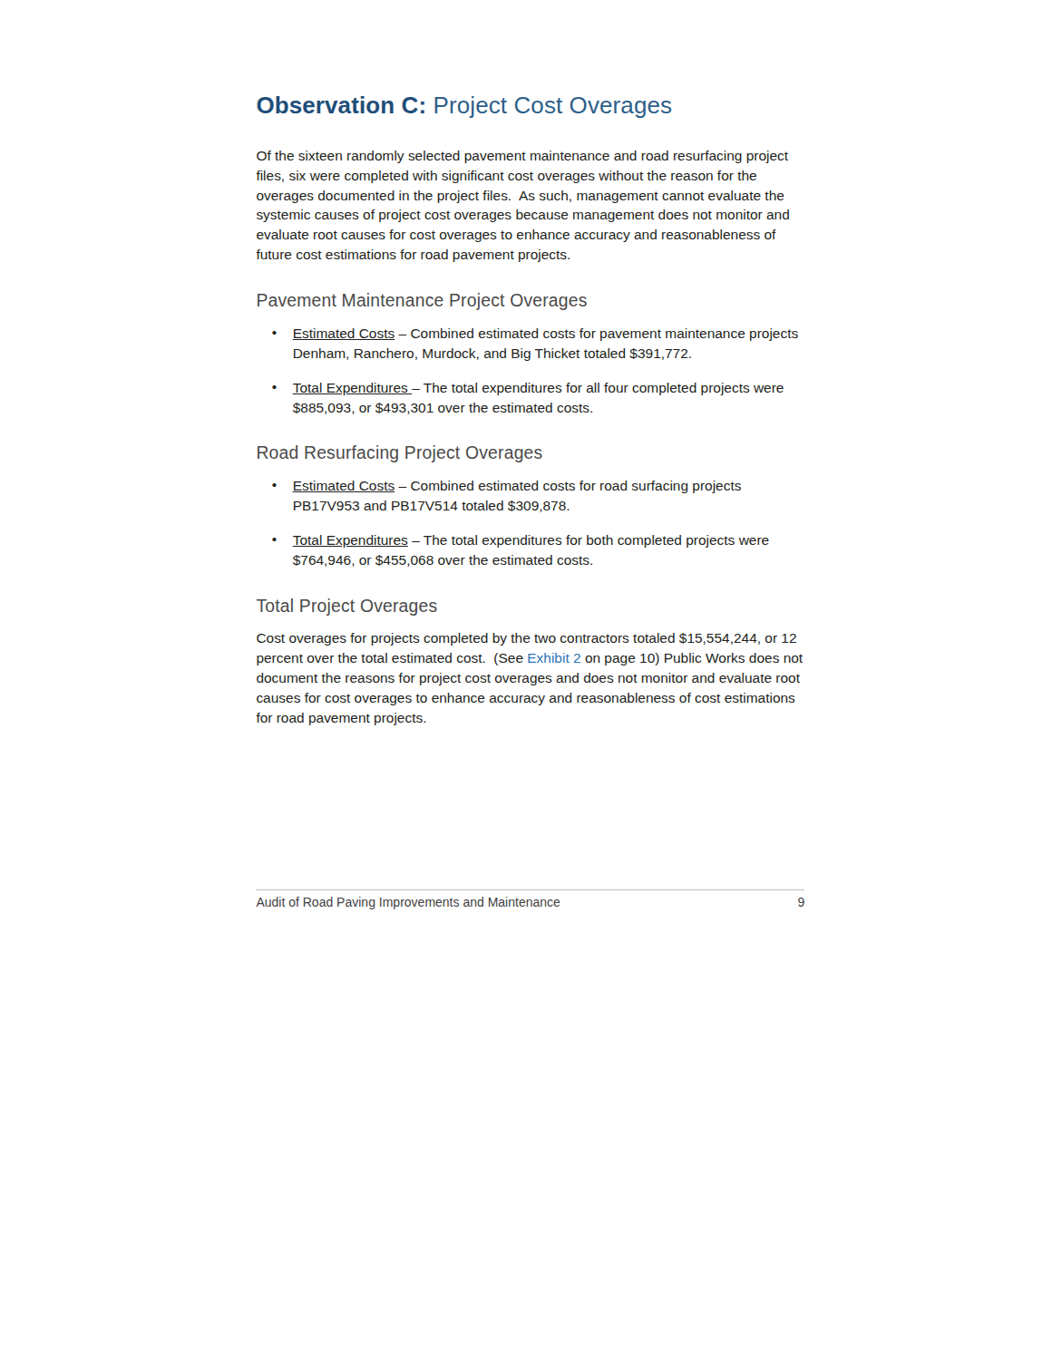Observation C: Project Cost Overages
Of the sixteen randomly selected pavement maintenance and road resurfacing project files, six were completed with significant cost overages without the reason for the overages documented in the project files. As such, management cannot evaluate the systemic causes of project cost overages because management does not monitor and evaluate root causes for cost overages to enhance accuracy and reasonableness of future cost estimations for road pavement projects.
Pavement Maintenance Project Overages
Estimated Costs – Combined estimated costs for pavement maintenance projects Denham, Ranchero, Murdock, and Big Thicket totaled $391,772.
Total Expenditures – The total expenditures for all four completed projects were $885,093, or $493,301 over the estimated costs.
Road Resurfacing Project Overages
Estimated Costs – Combined estimated costs for road surfacing projects PB17V953 and PB17V514 totaled $309,878.
Total Expenditures – The total expenditures for both completed projects were $764,946, or $455,068 over the estimated costs.
Total Project Overages
Cost overages for projects completed by the two contractors totaled $15,554,244, or 12 percent over the total estimated cost. (See Exhibit 2 on page 10) Public Works does not document the reasons for project cost overages and does not monitor and evaluate root causes for cost overages to enhance accuracy and reasonableness of cost estimations for road pavement projects.
Audit of Road Paving Improvements and Maintenance 9